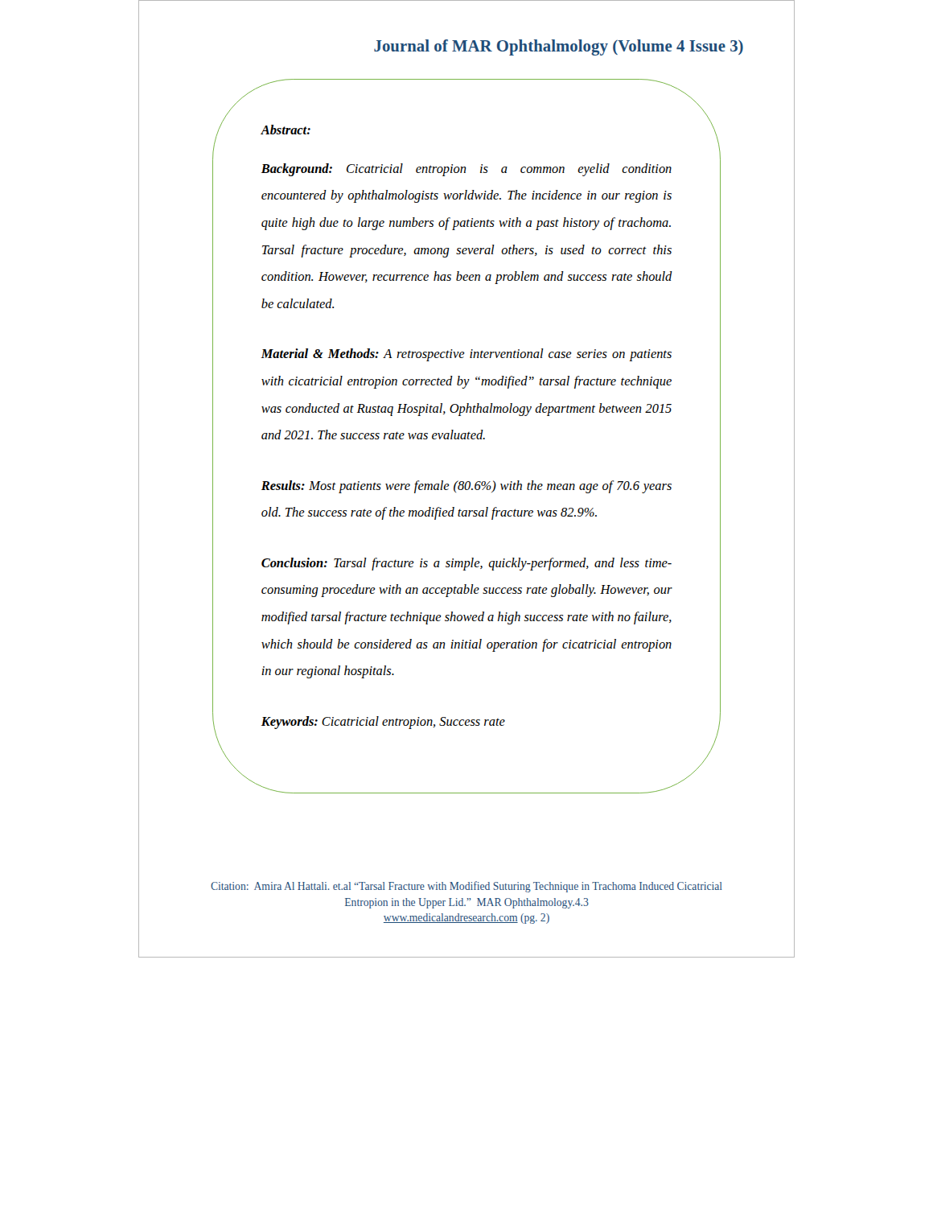Journal of MAR Ophthalmology (Volume 4 Issue 3)
Abstract:
Background: Cicatricial entropion is a common eyelid condition encountered by ophthalmologists worldwide. The incidence in our region is quite high due to large numbers of patients with a past history of trachoma. Tarsal fracture procedure, among several others, is used to correct this condition. However, recurrence has been a problem and success rate should be calculated.
Material & Methods: A retrospective interventional case series on patients with cicatricial entropion corrected by “modified” tarsal fracture technique was conducted at Rustaq Hospital, Ophthalmology department between 2015 and 2021. The success rate was evaluated.
Results: Most patients were female (80.6%) with the mean age of 70.6 years old. The success rate of the modified tarsal fracture was 82.9%.
Conclusion: Tarsal fracture is a simple, quickly-performed, and less time-consuming procedure with an acceptable success rate globally. However, our modified tarsal fracture technique showed a high success rate with no failure, which should be considered as an initial operation for cicatricial entropion in our regional hospitals.
Keywords: Cicatricial entropion, Success rate
Citation: Amira Al Hattali. et.al “Tarsal Fracture with Modified Suturing Technique in Trachoma Induced Cicatricial Entropion in the Upper Lid.” MAR Ophthalmology.4.3
www.medicalandresearch.com (pg. 2)